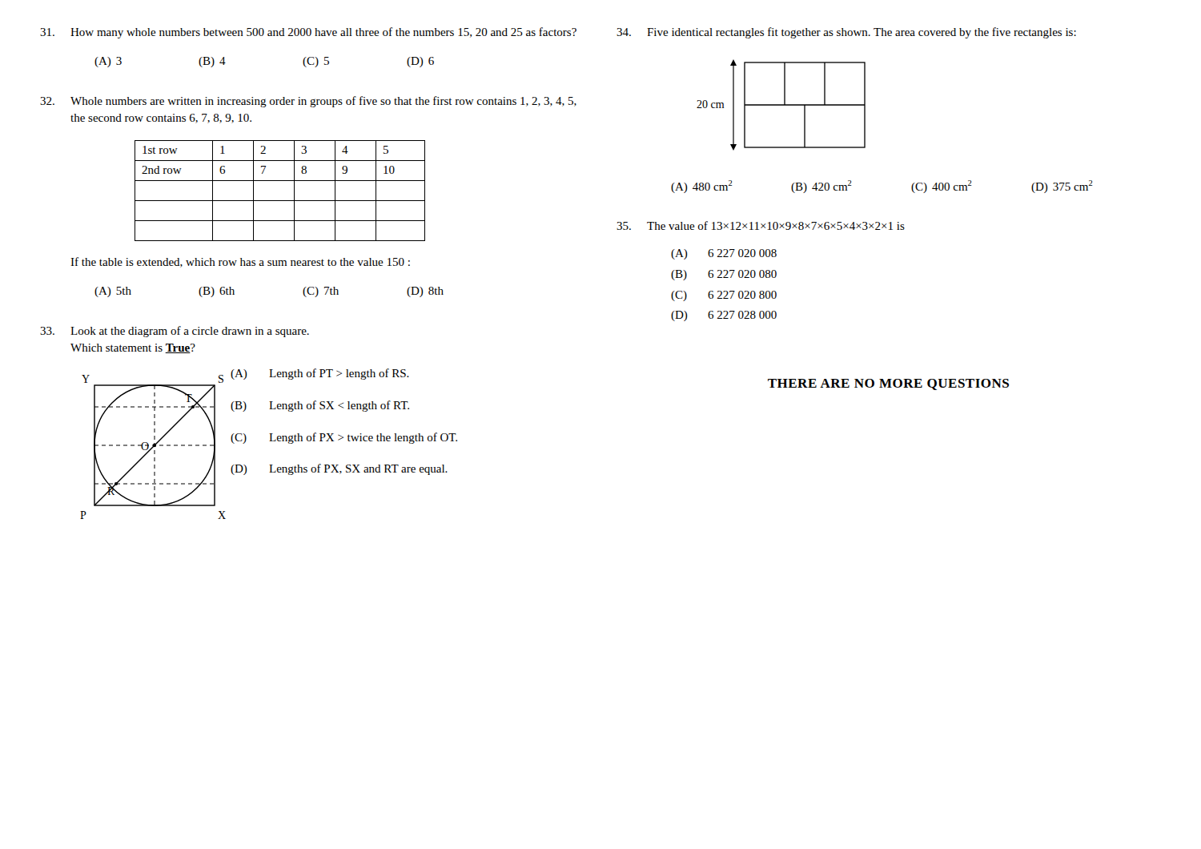31.
How many whole numbers between 500 and 2000 have all three of the numbers 15, 20 and 25 as factors?
(A) 3
(B) 4
(C) 5
(D) 6
32.
Whole numbers are written in increasing order in groups of five so that the first row contains 1, 2, 3, 4, 5, the second row contains 6, 7, 8, 9, 10.
| 1st row | 1 | 2 | 3 | 4 | 5 |
| 2nd row | 6 | 7 | 8 | 9 | 10 |
If the table is extended, which row has a sum nearest to the value 150 :
(A) 5th
(B) 6th
(C) 7th
(D) 8th
33.
Look at the diagram of a circle drawn in a square.
Which statement is True?
Y S P X T R O
(A) Length of PT > length of RS.
(B) Length of SX < length of RT.
(C) Length of PX > twice the length of OT.
(D) Lengths of PX, SX and RT are equal.
34.
Five identical rectangles fit together as shown. The area covered by the five rectangles is:
20 cm
(A) 480 cm2
(B) 420 cm2
(C) 400 cm2
(D) 375 cm2
35.
The value of 13×12×11×10×9×8×7×6×5×4×3×2×1 is
(A) 6 227 020 008
(B) 6 227 020 080
(C) 6 227 020 800
(D) 6 227 028 000
THERE ARE NO MORE QUESTIONS